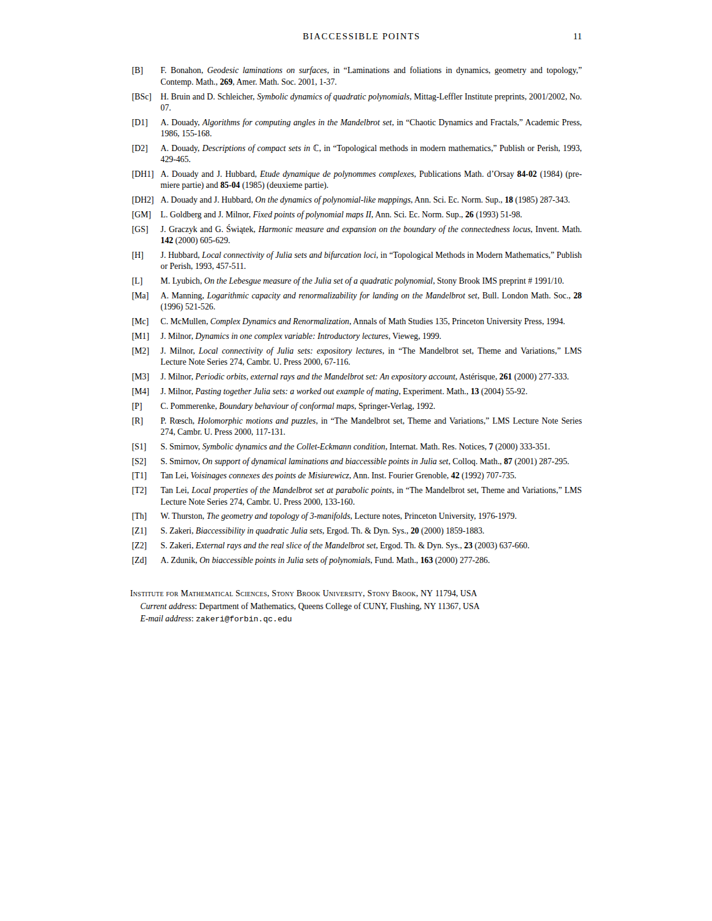BIACCESSIBLE POINTS 11
[B]
F. Bonahon, Geodesic laminations on surfaces, in “Laminations and foliations in dynamics, geometry and topology,” Contemp. Math., 269, Amer. Math. Soc. 2001, 1-37.
[BSc]
H. Bruin and D. Schleicher, Symbolic dynamics of quadratic polynomials, Mittag-Leffler Institute preprints, 2001/2002, No. 07.
[D1]
A. Douady, Algorithms for computing angles in the Mandelbrot set, in “Chaotic Dynamics and Fractals,” Academic Press, 1986, 155-168.
[D2]
A. Douady, Descriptions of compact sets in ℂ, in “Topological methods in modern mathematics,” Publish or Perish, 1993, 429-465.
[DH1]
A. Douady and J. Hubbard, Etude dynamique de polynommes complexes, Publications Math. d’Orsay 84-02 (1984) (premiere partie) and 85-04 (1985) (deuxieme partie).
[DH2]
A. Douady and J. Hubbard, On the dynamics of polynomial-like mappings, Ann. Sci. Ec. Norm. Sup., 18 (1985) 287-343.
[GM]
L. Goldberg and J. Milnor, Fixed points of polynomial maps II, Ann. Sci. Ec. Norm. Sup., 26 (1993) 51-98.
[GS]
J. Graczyk and G. Świątek, Harmonic measure and expansion on the boundary of the connectedness locus, Invent. Math. 142 (2000) 605-629.
[H]
J. Hubbard, Local connectivity of Julia sets and bifurcation loci, in “Topological Methods in Modern Mathematics,” Publish or Perish, 1993, 457-511.
[L]
M. Lyubich, On the Lebesgue measure of the Julia set of a quadratic polynomial, Stony Brook IMS preprint # 1991/10.
[Ma]
A. Manning, Logarithmic capacity and renormalizability for landing on the Mandelbrot set, Bull. London Math. Soc., 28 (1996) 521-526.
[Mc]
C. McMullen, Complex Dynamics and Renormalization, Annals of Math Studies 135, Princeton University Press, 1994.
[M1]
J. Milnor, Dynamics in one complex variable: Introductory lectures, Vieweg, 1999.
[M2]
J. Milnor, Local connectivity of Julia sets: expository lectures, in “The Mandelbrot set, Theme and Variations,” LMS Lecture Note Series 274, Cambr. U. Press 2000, 67-116.
[M3]
J. Milnor, Periodic orbits, external rays and the Mandelbrot set: An expository account, Astérisque, 261 (2000) 277-333.
[M4]
J. Milnor, Pasting together Julia sets: a worked out example of mating, Experiment. Math., 13 (2004) 55-92.
[P]
C. Pommerenke, Boundary behaviour of conformal maps, Springer-Verlag, 1992.
[R]
P. Rœsch, Holomorphic motions and puzzles, in “The Mandelbrot set, Theme and Variations,” LMS Lecture Note Series 274, Cambr. U. Press 2000, 117-131.
[S1]
S. Smirnov, Symbolic dynamics and the Collet-Eckmann condition, Internat. Math. Res. Notices, 7 (2000) 333-351.
[S2]
S. Smirnov, On support of dynamical laminations and biaccessible points in Julia set, Colloq. Math., 87 (2001) 287-295.
[T1]
Tan Lei, Voisinages connexes des points de Misiurewicz, Ann. Inst. Fourier Grenoble, 42 (1992) 707-735.
[T2]
Tan Lei, Local properties of the Mandelbrot set at parabolic points, in “The Mandelbrot set, Theme and Variations,” LMS Lecture Note Series 274, Cambr. U. Press 2000, 133-160.
[Th]
W. Thurston, The geometry and topology of 3-manifolds, Lecture notes, Princeton University, 1976-1979.
[Z1]
S. Zakeri, Biaccessibility in quadratic Julia sets, Ergod. Th. & Dyn. Sys., 20 (2000) 1859-1883.
[Z2]
S. Zakeri, External rays and the real slice of the Mandelbrot set, Ergod. Th. & Dyn. Sys., 23 (2003) 637-660.
[Zd]
A. Zdunik, On biaccessible points in Julia sets of polynomials, Fund. Math., 163 (2000) 277-286.
Institute for Mathematical Sciences, Stony Brook University, Stony Brook, NY 11794, USA
Current address: Department of Mathematics, Queens College of CUNY, Flushing, NY 11367, USA
E-mail address: zakeri@forbin.qc.edu